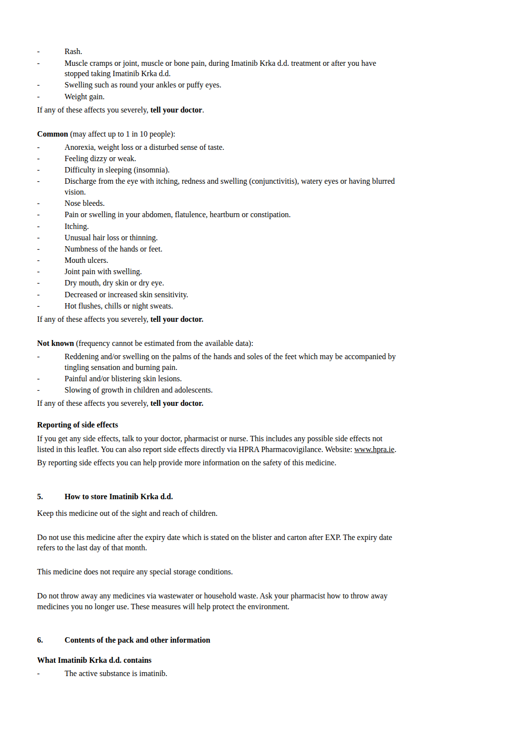Rash.
Muscle cramps or joint, muscle or bone pain, during Imatinib Krka d.d. treatment or after you have stopped taking Imatinib Krka d.d.
Swelling such as round your ankles or puffy eyes.
Weight gain.
If any of these affects you severely, tell your doctor.
Common (may affect up to 1 in 10 people):
Anorexia, weight loss or a disturbed sense of taste.
Feeling dizzy or weak.
Difficulty in sleeping (insomnia).
Discharge from the eye with itching, redness and swelling (conjunctivitis), watery eyes or having blurred vision.
Nose bleeds.
Pain or swelling in your abdomen, flatulence, heartburn or constipation.
Itching.
Unusual hair loss or thinning.
Numbness of the hands or feet.
Mouth ulcers.
Joint pain with swelling.
Dry mouth, dry skin or dry eye.
Decreased or increased skin sensitivity.
Hot flushes, chills or night sweats.
If any of these affects you severely, tell your doctor.
Not known (frequency cannot be estimated from the available data):
Reddening and/or swelling on the palms of the hands and soles of the feet which may be accompanied by tingling sensation and burning pain.
Painful and/or blistering skin lesions.
Slowing of growth in children and adolescents.
If any of these affects you severely, tell your doctor.
Reporting of side effects
If you get any side effects, talk to your doctor, pharmacist or nurse. This includes any possible side effects not listed in this leaflet. You can also report side effects directly via HPRA Pharmacovigilance. Website: www.hpra.ie.
By reporting side effects you can help provide more information on the safety of this medicine.
5. How to store Imatinib Krka d.d.
Keep this medicine out of the sight and reach of children.
Do not use this medicine after the expiry date which is stated on the blister and carton after EXP. The expiry date refers to the last day of that month.
This medicine does not require any special storage conditions.
Do not throw away any medicines via wastewater or household waste. Ask your pharmacist how to throw away medicines you no longer use. These measures will help protect the environment.
6. Contents of the pack and other information
What Imatinib Krka d.d. contains
The active substance is imatinib.